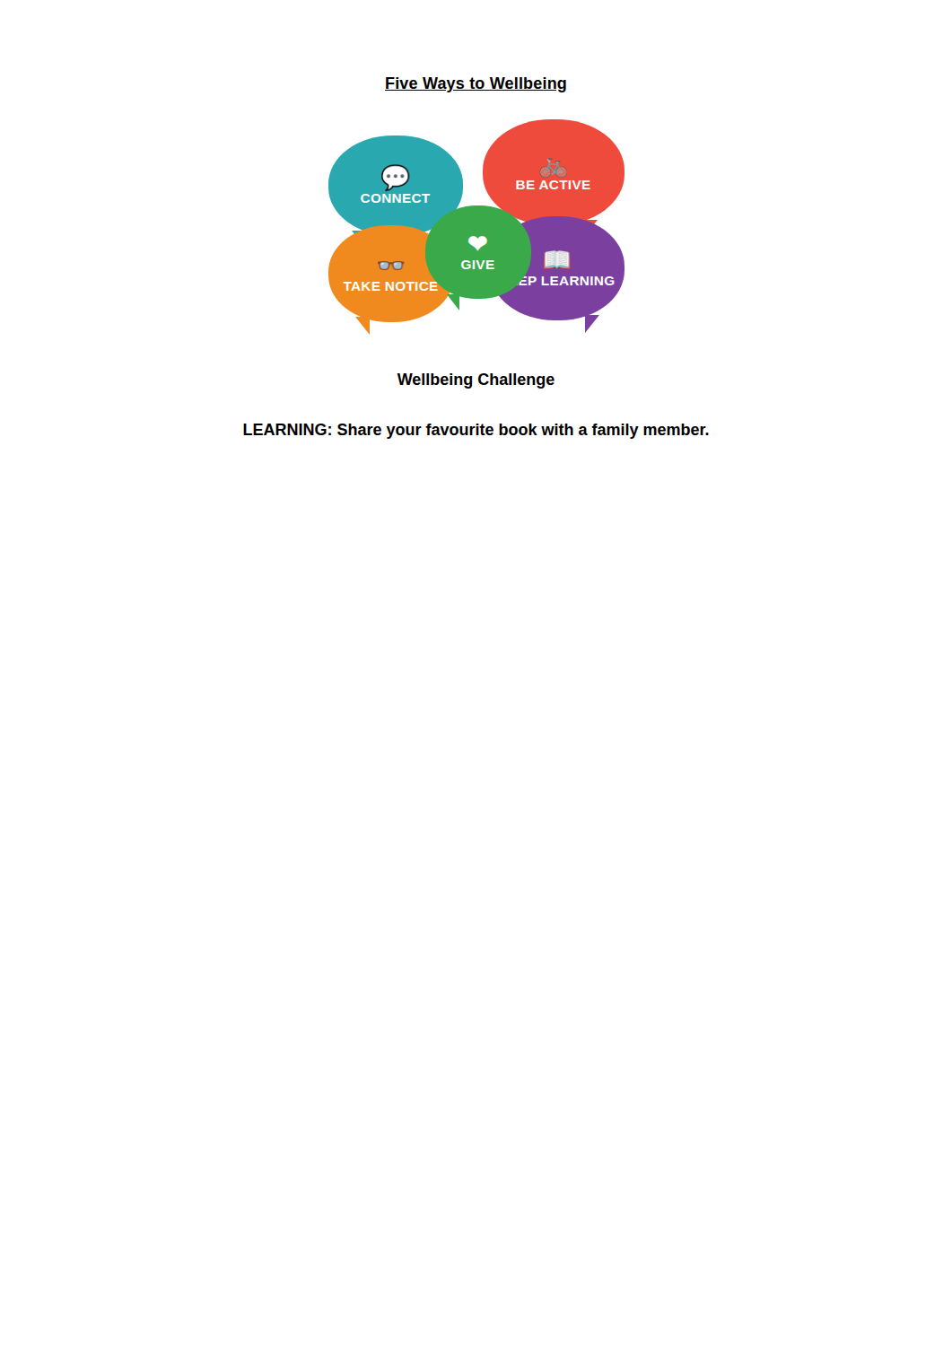Five Ways to Wellbeing
💬Connect
🚲Be Active
👓Take Notice
❤Give
📖Keep Learning
Wellbeing Challenge
LEARNING: Share your favourite book with a family member.